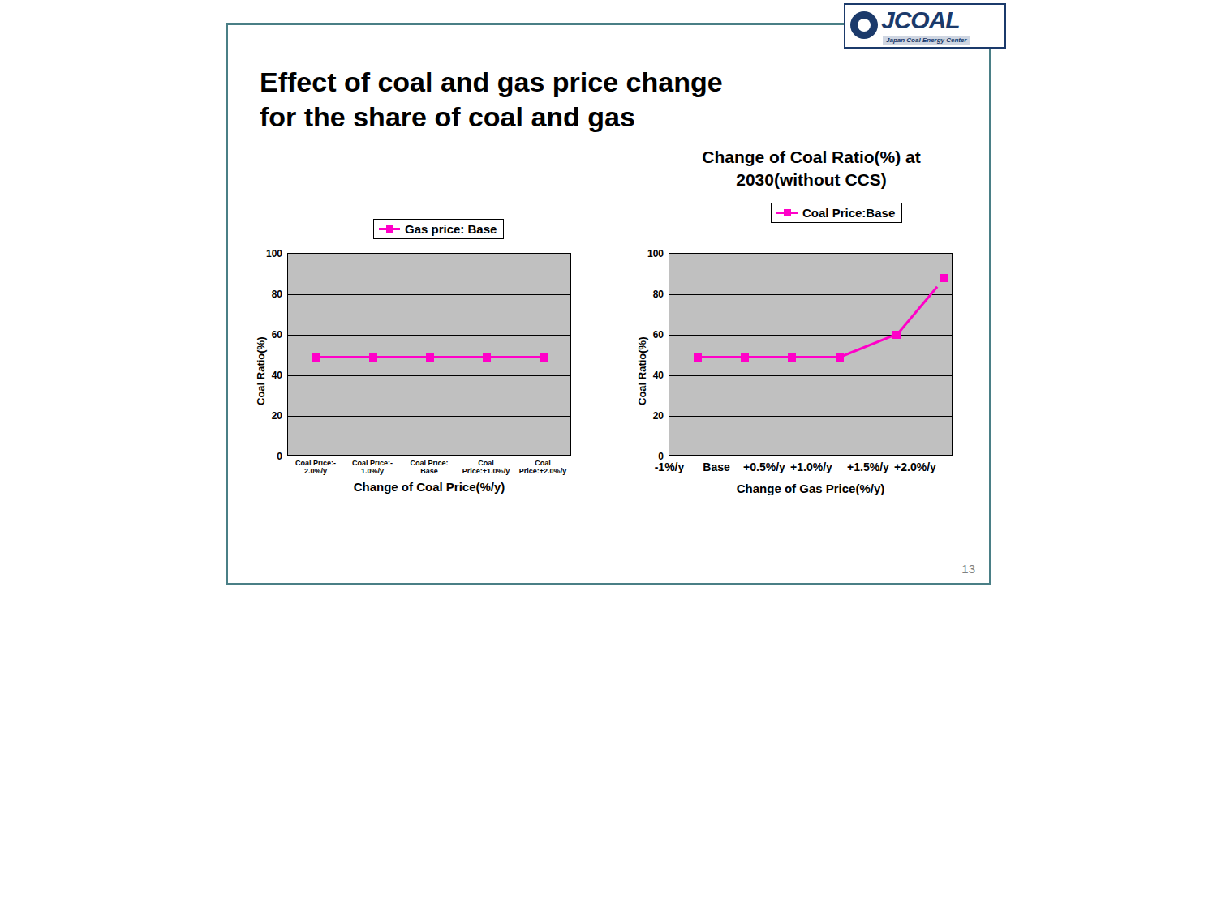JCOAL
Japan Coal Energy Center
Effect of coal and gas price change
for the share of coal and gas
Change of Coal Ratio(%) at
2030(without CCS)
Gas price: Base
100
80
60
40
20
0
Coal Ratio(%)
Coal Price:-
2.0%/y
Coal Price:-
1.0%/y
Coal Price: Base
Coal
Price:+1.0%/y
Coal
Price:+2.0%/y
Change of Coal Price(%/y)
Coal Price:Base
100
80
60
40
20
0
Coal Ratio(%)
-1%/y
Base
+0.5%/y
+1.0%/y
+1.5%/y
+2.0%/y
Change of Gas Price(%/y)
13